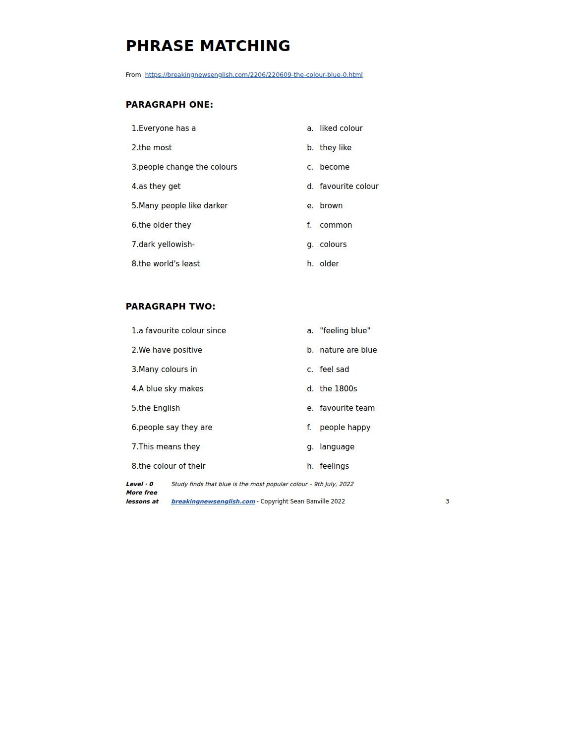PHRASE MATCHING
From https://breakingnewsenglish.com/2206/220609-the-colour-blue-0.html
PARAGRAPH ONE:
| 1. | Everyone has a | | a. | liked colour |
| 2. | the most | | b. | they like |
| 3. | people change the colours | | c. | become |
| 4. | as they get | | d. | favourite colour |
| 5. | Many people like darker | | e. | brown |
| 6. | the older they | | f. | common |
| 7. | dark yellowish- | | g. | colours |
| 8. | the world's least | | h. | older |
PARAGRAPH TWO:
| 1. | a favourite colour since | | a. | "feeling blue" |
| 2. | We have positive | | b. | nature are blue |
| 3. | Many colours in | | c. | feel sad |
| 4. | A blue sky makes | | d. | the 1800s |
| 5. | the English | | e. | favourite team |
| 6. | people say they are | | f. | people happy |
| 7. | This means they | | g. | language |
| 8. | the colour of their | | h. | feelings |
| Level · 0 | Study finds that blue is the most popular colour – 9th July, 2022 | |
| More free lessons at | breakingnewsenglish.com - Copyright Sean Banville 2022 | 3 |